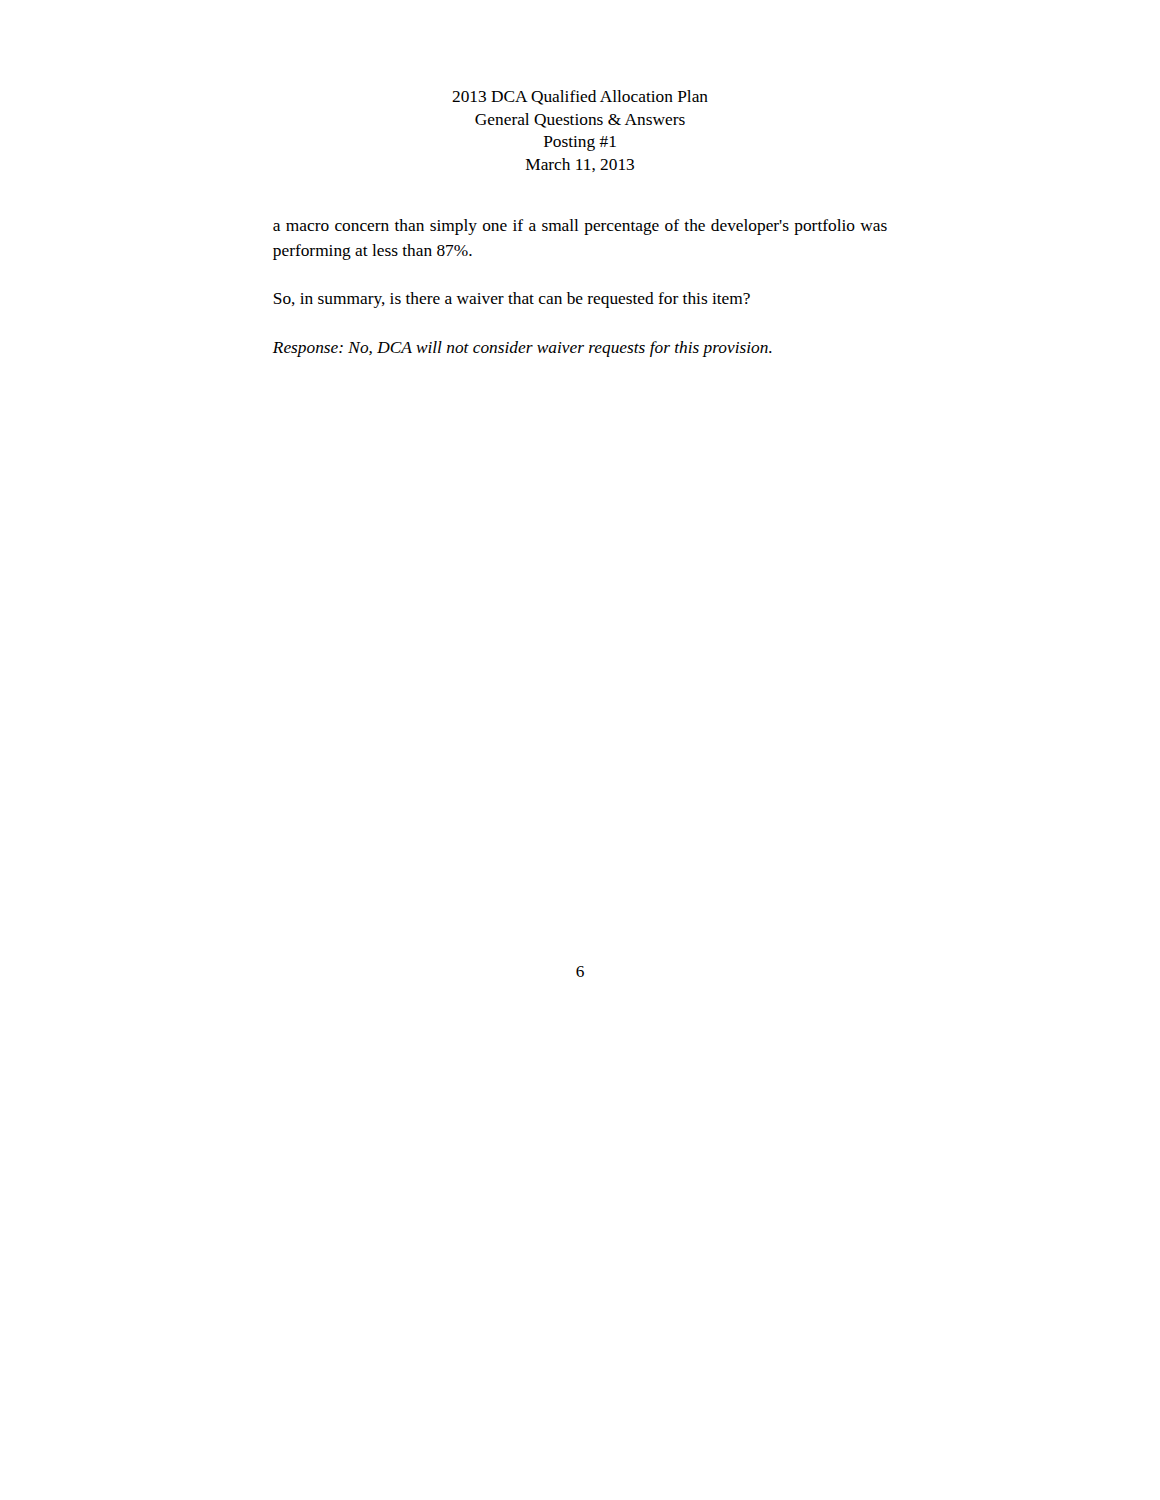2013 DCA Qualified Allocation Plan
General Questions & Answers
Posting #1
March 11, 2013
a macro concern than simply one if a small percentage of the developer's portfolio was performing at less than 87%.
So, in summary, is there a waiver that can be requested for this item?
Response: No, DCA will not consider waiver requests for this provision.
6